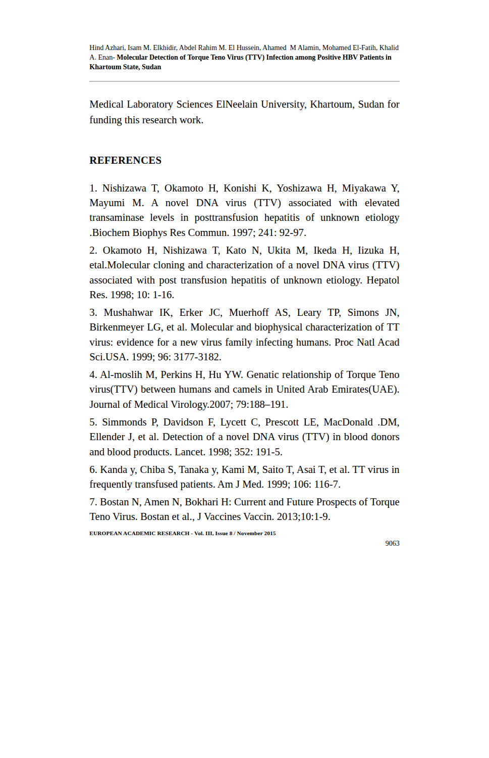Hind Azhari, Isam M. Elkhidir, Abdel Rahim M. El Hussein, Ahamed M Alamin, Mohamed El-Fatih, Khalid A. Enan- Molecular Detection of Torque Teno Virus (TTV) Infection among Positive HBV Patients in Khartoum State, Sudan
Medical Laboratory Sciences ElNeelain University, Khartoum, Sudan for funding this research work.
REFERENCES
1. Nishizawa T, Okamoto H, Konishi K, Yoshizawa H, Miyakawa Y, Mayumi M. A novel DNA virus (TTV) associated with elevated transaminase levels in posttransfusion hepatitis of unknown etiology .Biochem Biophys Res Commun. 1997; 241: 92-97.
2. Okamoto H, Nishizawa T, Kato N, Ukita M, Ikeda H, Iizuka H, etal.Molecular cloning and characterization of a novel DNA virus (TTV) associated with post transfusion hepatitis of unknown etiology. Hepatol Res. 1998; 10: 1-16.
3. Mushahwar IK, Erker JC, Muerhoff AS, Leary TP, Simons JN, Birkenmeyer LG, et al. Molecular and biophysical characterization of TT virus: evidence for a new virus family infecting humans. Proc Natl Acad Sci.USA. 1999; 96: 3177-3182.
4. Al-moslih M, Perkins H, Hu YW. Genatic relationship of Torque Teno virus(TTV) between humans and camels in United Arab Emirates(UAE). Journal of Medical Virology.2007; 79:188–191.
5. Simmonds P, Davidson F, Lycett C, Prescott LE, MacDonald .DM, Ellender J, et al. Detection of a novel DNA virus (TTV) in blood donors and blood products. Lancet. 1998; 352: 191-5.
6. Kanda y, Chiba S, Tanaka y, Kami M, Saito T, Asai T, et al. TT virus in frequently transfused patients. Am J Med. 1999; 106: 116-7.
7. Bostan N, Amen N, Bokhari H: Current and Future Prospects of Torque Teno Virus. Bostan et al., J Vaccines Vaccin. 2013;10:1-9.
EUROPEAN ACADEMIC RESEARCH - Vol. III, Issue 8 / November 2015
9063